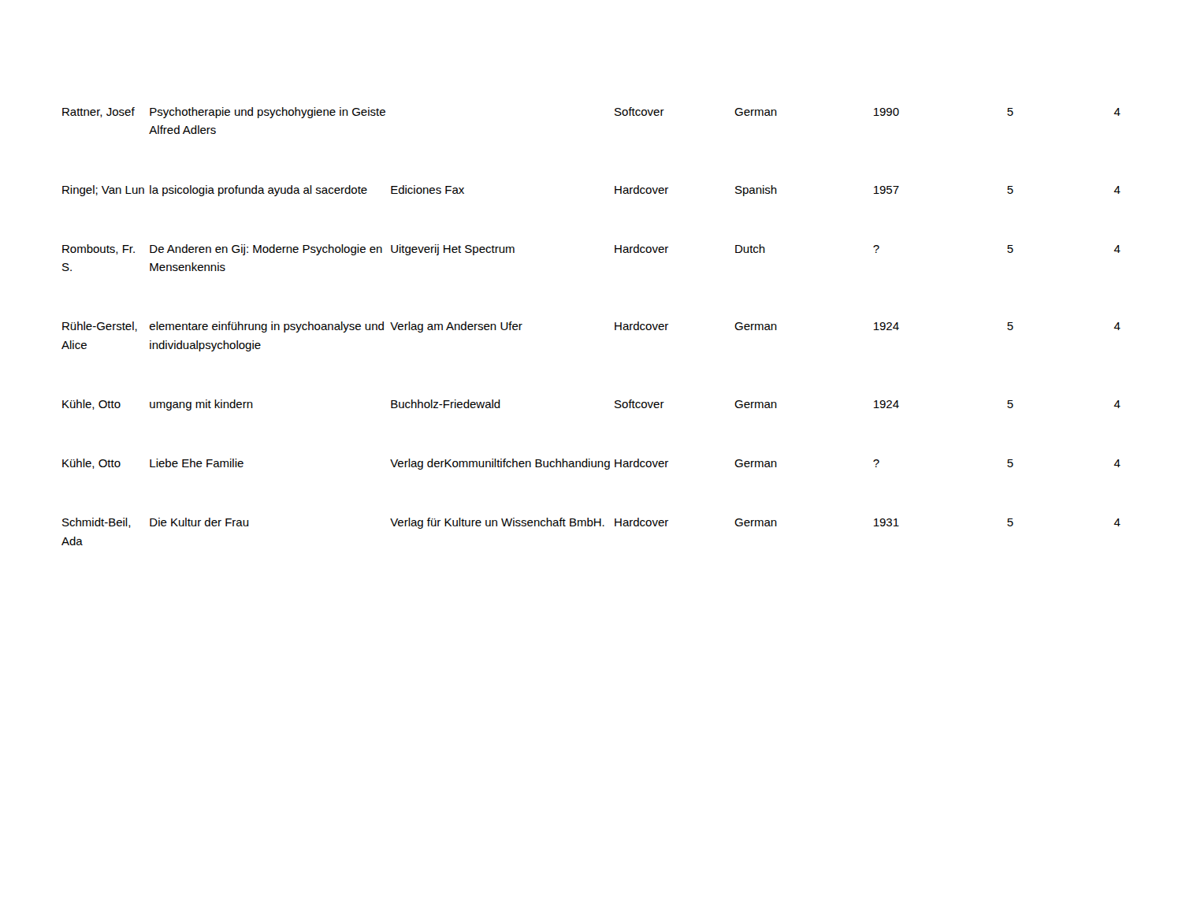| Rattner, Josef | Psychotherapie und psychohygiene in Geiste Alfred Adlers | | Softcover | German | 1990 | 5 | 4 |
| Ringel; Van Lun | la psicologia profunda ayuda al sacerdote | Ediciones Fax | Hardcover | Spanish | 1957 | 5 | 4 |
| Rombouts, Fr. S. | De Anderen en Gij: Moderne Psychologie en Mensenkennis | Uitgeverij Het Spectrum | Hardcover | Dutch | ? | 5 | 4 |
| Rühle-Gerstel, Alice | elementare einführung in psychoanalyse und individualpsychologie | Verlag am Andersen Ufer | Hardcover | German | 1924 | 5 | 4 |
| Kühle, Otto | umgang mit kindern | Buchholz-Friedewald | Softcover | German | 1924 | 5 | 4 |
| Kühle, Otto | Liebe Ehe Familie | Verlag derKommuniltifchen Buchhandiung | Hardcover | German | ? | 5 | 4 |
| Schmidt-Beil, Ada | Die Kultur der Frau | Verlag für Kulture un Wissenchaft BmbH. | Hardcover | German | 1931 | 5 | 4 |